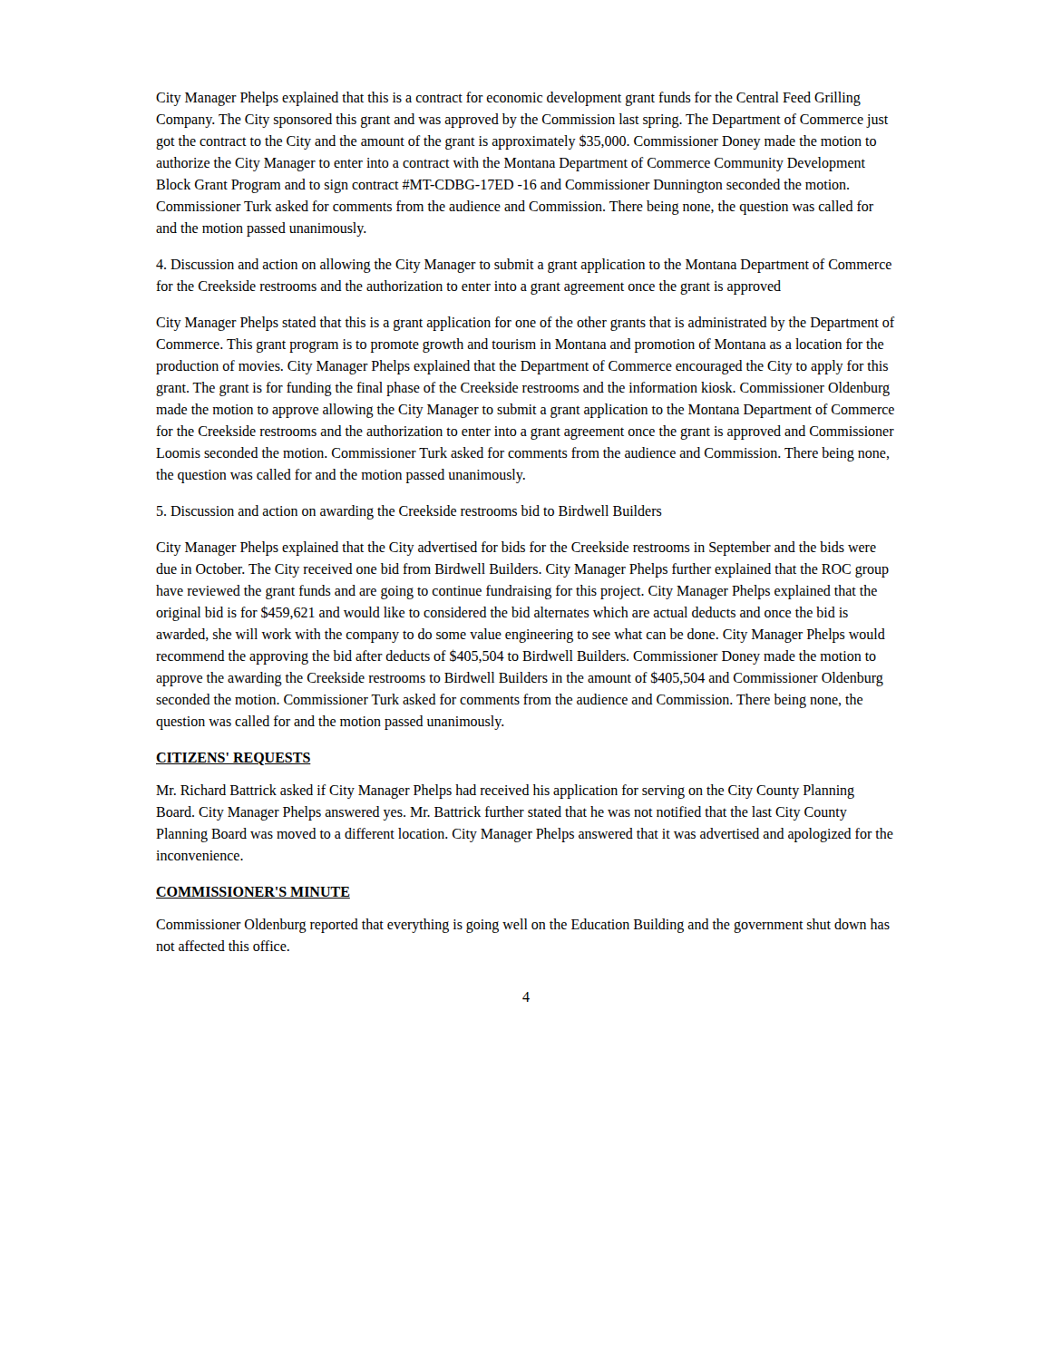City Manager Phelps explained that this is a contract for economic development grant funds for the Central Feed Grilling Company. The City sponsored this grant and was approved by the Commission last spring. The Department of Commerce just got the contract to the City and the amount of the grant is approximately $35,000. Commissioner Doney made the motion to authorize the City Manager to enter into a contract with the Montana Department of Commerce Community Development Block Grant Program and to sign contract #MT-CDBG-17ED -16 and Commissioner Dunnington seconded the motion. Commissioner Turk asked for comments from the audience and Commission. There being none, the question was called for and the motion passed unanimously.
4. Discussion and action on allowing the City Manager to submit a grant application to the Montana Department of Commerce for the Creekside restrooms and the authorization to enter into a grant agreement once the grant is approved
City Manager Phelps stated that this is a grant application for one of the other grants that is administrated by the Department of Commerce. This grant program is to promote growth and tourism in Montana and promotion of Montana as a location for the production of movies. City Manager Phelps explained that the Department of Commerce encouraged the City to apply for this grant. The grant is for funding the final phase of the Creekside restrooms and the information kiosk. Commissioner Oldenburg made the motion to approve allowing the City Manager to submit a grant application to the Montana Department of Commerce for the Creekside restrooms and the authorization to enter into a grant agreement once the grant is approved and Commissioner Loomis seconded the motion. Commissioner Turk asked for comments from the audience and Commission. There being none, the question was called for and the motion passed unanimously.
5. Discussion and action on awarding the Creekside restrooms bid to Birdwell Builders
City Manager Phelps explained that the City advertised for bids for the Creekside restrooms in September and the bids were due in October. The City received one bid from Birdwell Builders. City Manager Phelps further explained that the ROC group have reviewed the grant funds and are going to continue fundraising for this project. City Manager Phelps explained that the original bid is for $459,621 and would like to considered the bid alternates which are actual deducts and once the bid is awarded, she will work with the company to do some value engineering to see what can be done. City Manager Phelps would recommend the approving the bid after deducts of $405,504 to Birdwell Builders. Commissioner Doney made the motion to approve the awarding the Creekside restrooms to Birdwell Builders in the amount of $405,504 and Commissioner Oldenburg seconded the motion. Commissioner Turk asked for comments from the audience and Commission. There being none, the question was called for and the motion passed unanimously.
CITIZENS' REQUESTS
Mr. Richard Battrick asked if City Manager Phelps had received his application for serving on the City County Planning Board. City Manager Phelps answered yes. Mr. Battrick further stated that he was not notified that the last City County Planning Board was moved to a different location. City Manager Phelps answered that it was advertised and apologized for the inconvenience.
COMMISSIONER'S MINUTE
Commissioner Oldenburg reported that everything is going well on the Education Building and the government shut down has not affected this office.
4